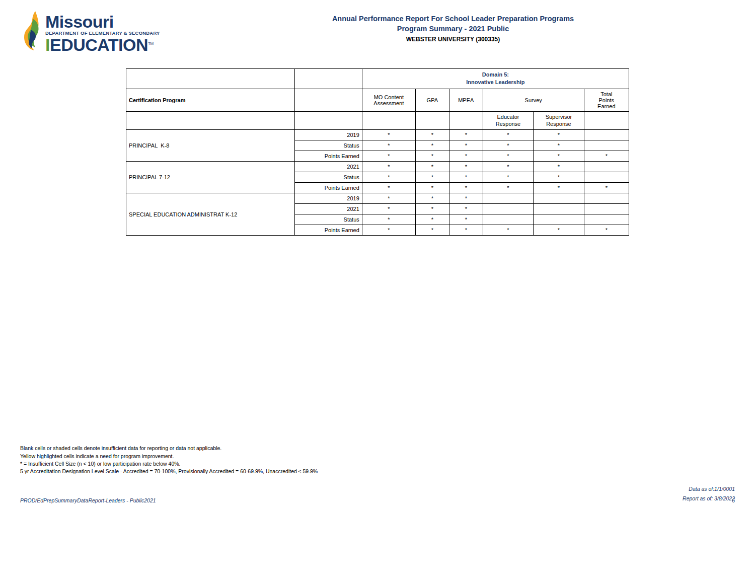Missouri
DEPARTMENT OF ELEMENTARY & SECONDARY
IEDUCATIONTM
Annual Performance Report For School Leader Preparation Programs
Program Summary - 2021 Public
WEBSTER UNIVERSITY (300335)
| | | Domain 5: Innovative Leadership |
| Certification Program | | MO Content Assessment | GPA | MPEA | Survey | Total Points Earned |
| | | | | | Educator Response | Supervisor Response | |
| PRINCIPAL K-8 | 2019 | * | * | * | * | * | |
| Status | * | * | * | * | * | |
| Points Earned | * | * | * | * | * | * |
| PRINCIPAL 7-12 | 2021 | * | * | * | * | * | |
| Status | * | * | * | * | * | |
| Points Earned | * | * | * | * | * | * |
| SPECIAL EDUCATION ADMINISTRAT K-12 | 2019 | * | * | * | | | |
| 2021 | * | * | * | | | |
| Status | * | * | * | | | |
| Points Earned | * | * | * | * | * | * |
Blank cells or shaded cells denote insufficient data for reporting or data not applicable.
Yellow highlighted cells indicate a need for program improvement.
* = Insufficient Cell Size (n < 10) or low participation rate below 40%.
5 yr Accreditation Designation Level Scale - Accredited = 70-100%, Provisionally Accredited = 60-69.9%, Unaccredited ≤ 59.9%
PROD/EdPrepSummaryDataReport-Leaders - Public2021
Data as of:1/1/0001
Report as of: 3/8/2022
6